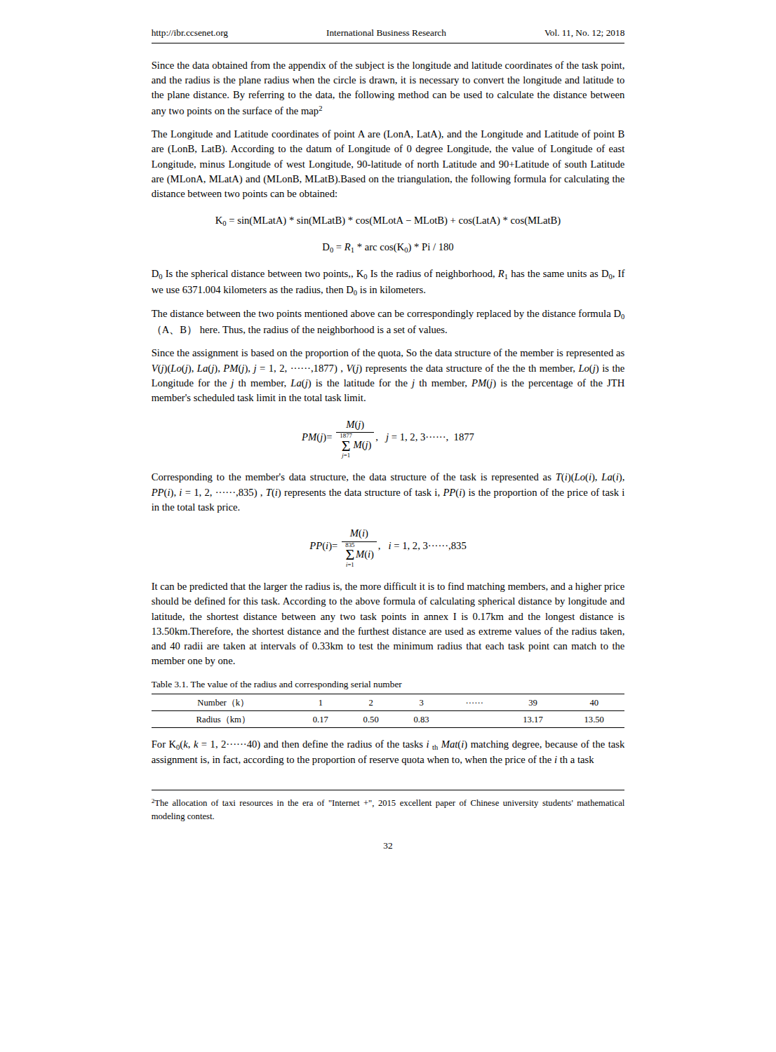http://ibr.ccsenet.org International Business Research Vol. 11, No. 12; 2018
Since the data obtained from the appendix of the subject is the longitude and latitude coordinates of the task point, and the radius is the plane radius when the circle is drawn, it is necessary to convert the longitude and latitude to the plane distance. By referring to the data, the following method can be used to calculate the distance between any two points on the surface of the map2
The Longitude and Latitude coordinates of point A are (LonA, LatA), and the Longitude and Latitude of point B are (LonB, LatB). According to the datum of Longitude of 0 degree Longitude, the value of Longitude of east Longitude, minus Longitude of west Longitude, 90-latitude of north Latitude and 90+Latitude of south Latitude are (MLonA, MLatA) and (MLonB, MLatB).Based on the triangulation, the following formula for calculating the distance between two points can be obtained:
K0 = sin(MLatA) * sin(MLatB) * cos(MLotA − MLotB) + cos(LatA) * cos(MLatB)
D0 = R1 * arc cos(K0) * Pi / 180
D0 Is the spherical distance between two points,, K0 Is the radius of neighborhood, R1 has the same units as D0, If we use 6371.004 kilometers as the radius, then D0 is in kilometers.
The distance between the two points mentioned above can be correspondingly replaced by the distance formula D0（A、B） here. Thus, the radius of the neighborhood is a set of values.
Since the assignment is based on the proportion of the quota, So the data structure of the member is represented as V(j)(Lo(j), La(j), PM(j), j = 1, 2, ······,1877) , V(j) represents the data structure of the the th member, Lo(j) is the Longitude for the j th member, La(j) is the latitude for the j th member, PM(j) is the percentage of the JTH member's scheduled task limit in the total task limit.
PM(j)= M(j) 1877 Σ j=1 M(j) , j = 1, 2, 3······, 1877
Corresponding to the member's data structure, the data structure of the task is represented as T(i)(Lo(i), La(i), PP(i), i = 1, 2, ······,835) , T(i) represents the data structure of task i, PP(i) is the proportion of the price of task i in the total task price.
PP(i)= M(i) 835 Σ i=1 M(i) , i = 1, 2, 3······,835
It can be predicted that the larger the radius is, the more difficult it is to find matching members, and a higher price should be defined for this task. According to the above formula of calculating spherical distance by longitude and latitude, the shortest distance between any two task points in annex I is 0.17km and the longest distance is 13.50km.Therefore, the shortest distance and the furthest distance are used as extreme values of the radius taken, and 40 radii are taken at intervals of 0.33km to test the minimum radius that each task point can match to the member one by one.
Table 3.1. The value of the radius and corresponding serial number
| Number（k） | 1 | 2 | 3 | ······ | 39 | 40 |
| --- | --- | --- | --- | --- | --- | --- |
| Radius（km） | 0.17 | 0.50 | 0.83 | | 13.17 | 13.50 |
For K0(k, k = 1, 2······40) and then define the radius of the tasks i th Mat(i) matching degree, because of the task assignment is, in fact, according to the proportion of reserve quota when to, when the price of the i th a task
2The allocation of taxi resources in the era of "Internet +", 2015 excellent paper of Chinese university students' mathematical modeling contest.
32